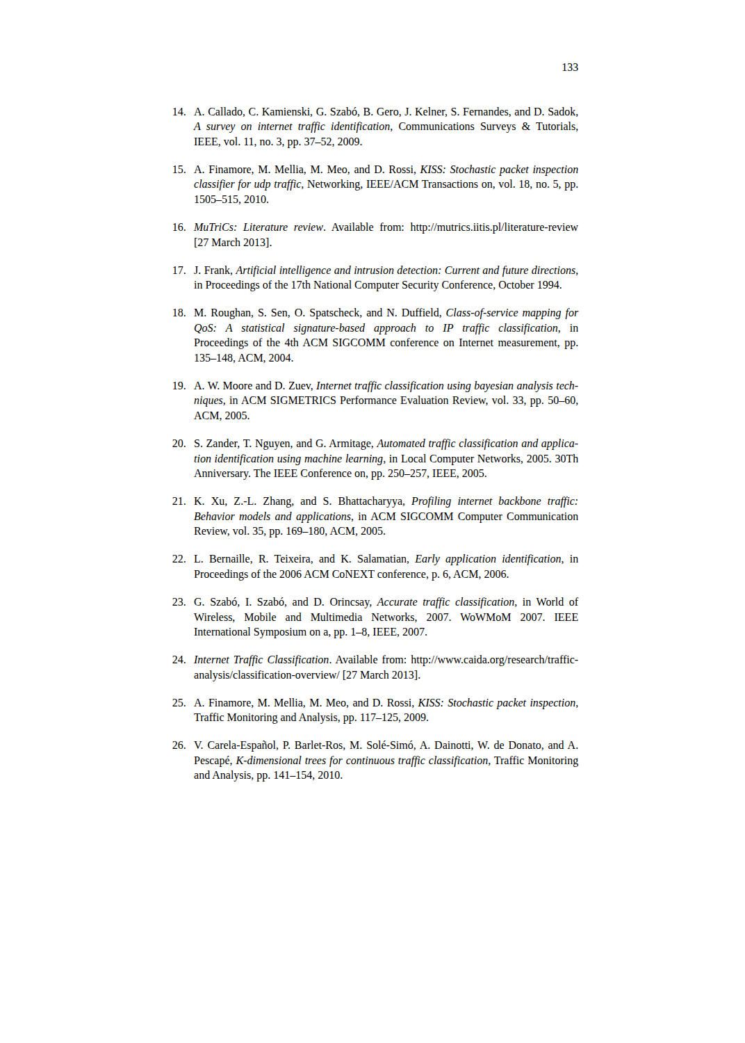133
14. A. Callado, C. Kamienski, G. Szabó, B. Gero, J. Kelner, S. Fernandes, and D. Sadok, A survey on internet traffic identification, Communications Surveys & Tutorials, IEEE, vol. 11, no. 3, pp. 37–52, 2009.
15. A. Finamore, M. Mellia, M. Meo, and D. Rossi, KISS: Stochastic packet inspection classifier for udp traffic, Networking, IEEE/ACM Transactions on, vol. 18, no. 5, pp. 1505–515, 2010.
16. MuTriCs: Literature review. Available from: http://mutrics.iitis.pl/literature-review [27 March 2013].
17. J. Frank, Artificial intelligence and intrusion detection: Current and future directions, in Proceedings of the 17th National Computer Security Conference, October 1994.
18. M. Roughan, S. Sen, O. Spatscheck, and N. Duffield, Class-of-service mapping for QoS: A statistical signature-based approach to IP traffic classification, in Proceedings of the 4th ACM SIGCOMM conference on Internet measurement, pp. 135–148, ACM, 2004.
19. A. W. Moore and D. Zuev, Internet traffic classification using bayesian analysis techniques, in ACM SIGMETRICS Performance Evaluation Review, vol. 33, pp. 50–60, ACM, 2005.
20. S. Zander, T. Nguyen, and G. Armitage, Automated traffic classification and application identification using machine learning, in Local Computer Networks, 2005. 30Th Anniversary. The IEEE Conference on, pp. 250–257, IEEE, 2005.
21. K. Xu, Z.-L. Zhang, and S. Bhattacharyya, Profiling internet backbone traffic: Behavior models and applications, in ACM SIGCOMM Computer Communication Review, vol. 35, pp. 169–180, ACM, 2005.
22. L. Bernaille, R. Teixeira, and K. Salamatian, Early application identification, in Proceedings of the 2006 ACM CoNEXT conference, p. 6, ACM, 2006.
23. G. Szabó, I. Szabó, and D. Orincsay, Accurate traffic classification, in World of Wireless, Mobile and Multimedia Networks, 2007. WoWMoM 2007. IEEE International Symposium on a, pp. 1–8, IEEE, 2007.
24. Internet Traffic Classification. Available from: http://www.caida.org/research/traffic-analysis/classification-overview/ [27 March 2013].
25. A. Finamore, M. Mellia, M. Meo, and D. Rossi, KISS: Stochastic packet inspection, Traffic Monitoring and Analysis, pp. 117–125, 2009.
26. V. Carela-Español, P. Barlet-Ros, M. Solé-Simó, A. Dainotti, W. de Donato, and A. Pescapé, K-dimensional trees for continuous traffic classification, Traffic Monitoring and Analysis, pp. 141–154, 2010.